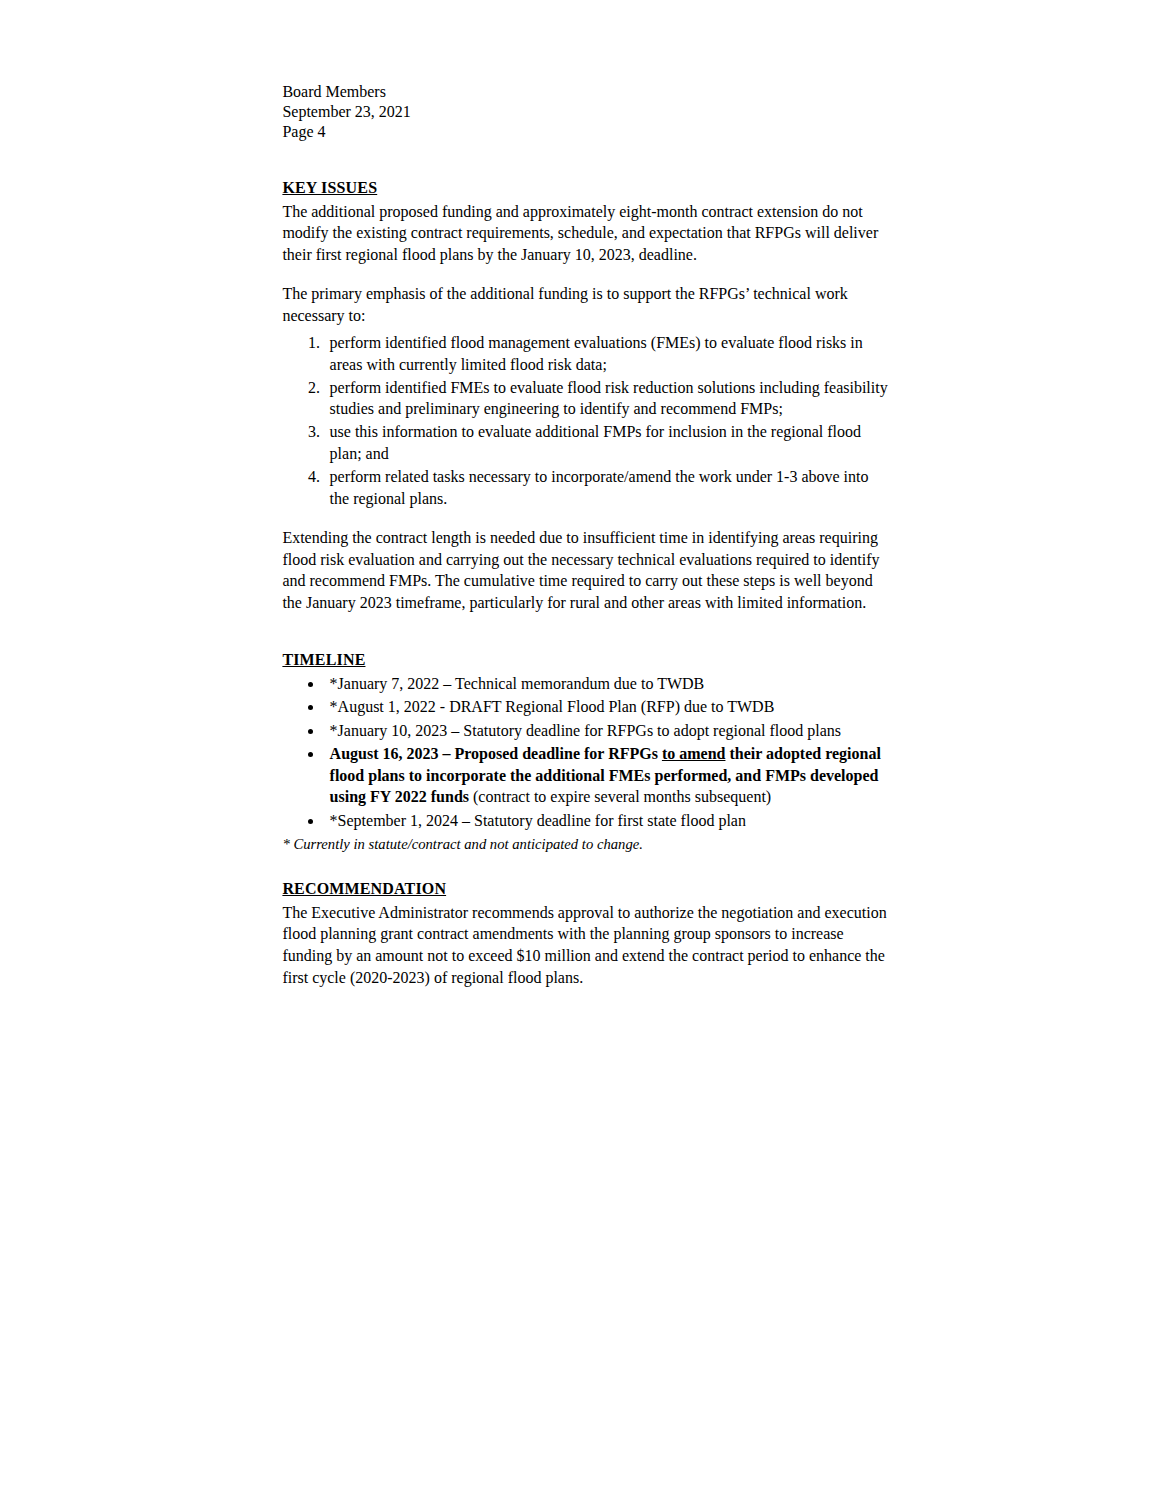Board Members
September 23, 2021
Page 4
KEY ISSUES
The additional proposed funding and approximately eight-month contract extension do not modify the existing contract requirements, schedule, and expectation that RFPGs will deliver their first regional flood plans by the January 10, 2023, deadline.
The primary emphasis of the additional funding is to support the RFPGs’ technical work necessary to:
perform identified flood management evaluations (FMEs) to evaluate flood risks in areas with currently limited flood risk data;
perform identified FMEs to evaluate flood risk reduction solutions including feasibility studies and preliminary engineering to identify and recommend FMPs;
use this information to evaluate additional FMPs for inclusion in the regional flood plan; and
perform related tasks necessary to incorporate/amend the work under 1-3 above into the regional plans.
Extending the contract length is needed due to insufficient time in identifying areas requiring flood risk evaluation and carrying out the necessary technical evaluations required to identify and recommend FMPs. The cumulative time required to carry out these steps is well beyond the January 2023 timeframe, particularly for rural and other areas with limited information.
TIMELINE
*January 7, 2022 – Technical memorandum due to TWDB
*August 1, 2022 - DRAFT Regional Flood Plan (RFP) due to TWDB
*January 10, 2023 – Statutory deadline for RFPGs to adopt regional flood plans
August 16, 2023 – Proposed deadline for RFPGs to amend their adopted regional flood plans to incorporate the additional FMEs performed, and FMPs developed using FY 2022 funds (contract to expire several months subsequent)
*September 1, 2024 – Statutory deadline for first state flood plan
* Currently in statute/contract and not anticipated to change.
RECOMMENDATION
The Executive Administrator recommends approval to authorize the negotiation and execution flood planning grant contract amendments with the planning group sponsors to increase funding by an amount not to exceed $10 million and extend the contract period to enhance the first cycle (2020-2023) of regional flood plans.